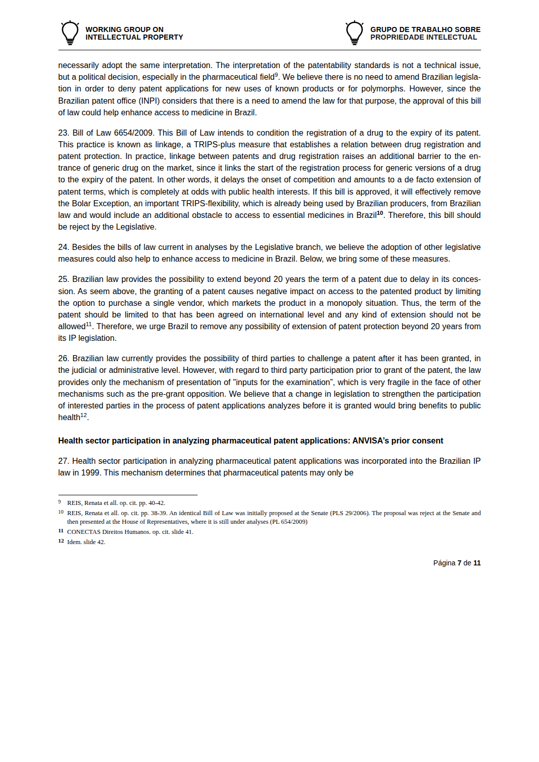Working Group on Intellectual Property
Grupo de Trabalho sobre Propriedade Intelectual
necessarily adopt the same interpretation. The interpretation of the patentability standards is not a technical issue, but a political decision, especially in the pharmaceutical field9. We believe there is no need to amend Brazilian legislation in order to deny patent applications for new uses of known products or for polymorphs. However, since the Brazilian patent office (INPI) considers that there is a need to amend the law for that purpose, the approval of this bill of law could help enhance access to medicine in Brazil.
23. Bill of Law 6654/2009. This Bill of Law intends to condition the registration of a drug to the expiry of its patent. This practice is known as linkage, a TRIPS-plus measure that establishes a relation between drug registration and patent protection. In practice, linkage between patents and drug registration raises an additional barrier to the entrance of generic drug on the market, since it links the start of the registration process for generic versions of a drug to the expiry of the patent. In other words, it delays the onset of competition and amounts to a de facto extension of patent terms, which is completely at odds with public health interests. If this bill is approved, it will effectively remove the Bolar Exception, an important TRIPS-flexibility, which is already being used by Brazilian producers, from Brazilian law and would include an additional obstacle to access to essential medicines in Brazil10. Therefore, this bill should be reject by the Legislative.
24. Besides the bills of law current in analyses by the Legislative branch, we believe the adoption of other legislative measures could also help to enhance access to medicine in Brazil. Below, we bring some of these measures.
25. Brazilian law provides the possibility to extend beyond 20 years the term of a patent due to delay in its concession. As seem above, the granting of a patent causes negative impact on access to the patented product by limiting the option to purchase a single vendor, which markets the product in a monopoly situation. Thus, the term of the patent should be limited to that has been agreed on international level and any kind of extension should not be allowed11. Therefore, we urge Brazil to remove any possibility of extension of patent protection beyond 20 years from its IP legislation.
26. Brazilian law currently provides the possibility of third parties to challenge a patent after it has been granted, in the judicial or administrative level. However, with regard to third party participation prior to grant of the patent, the law provides only the mechanism of presentation of "inputs for the examination”, which is very fragile in the face of other mechanisms such as the pre-grant opposition. We believe that a change in legislation to strengthen the participation of interested parties in the process of patent applications analyzes before it is granted would bring benefits to public health12.
Health sector participation in analyzing pharmaceutical patent applications: ANVISA’s prior consent
27. Health sector participation in analyzing pharmaceutical patent applications was incorporated into the Brazilian IP law in 1999. This mechanism determines that pharmaceutical patents may only be
9 REIS, Renata et all. op. cit. pp. 40-42.
10 REIS, Renata et all. op. cit. pp. 38-39. An identical Bill of Law was initially proposed at the Senate (PLS 29/2006). The proposal was reject at the Senate and then presented at the House of Representatives, where it is still under analyses (PL 654/2009)
11 CONECTAS Direitos Humanos. op. cit. slide 41.
12 Idem. slide 42.
Página 7 de 11